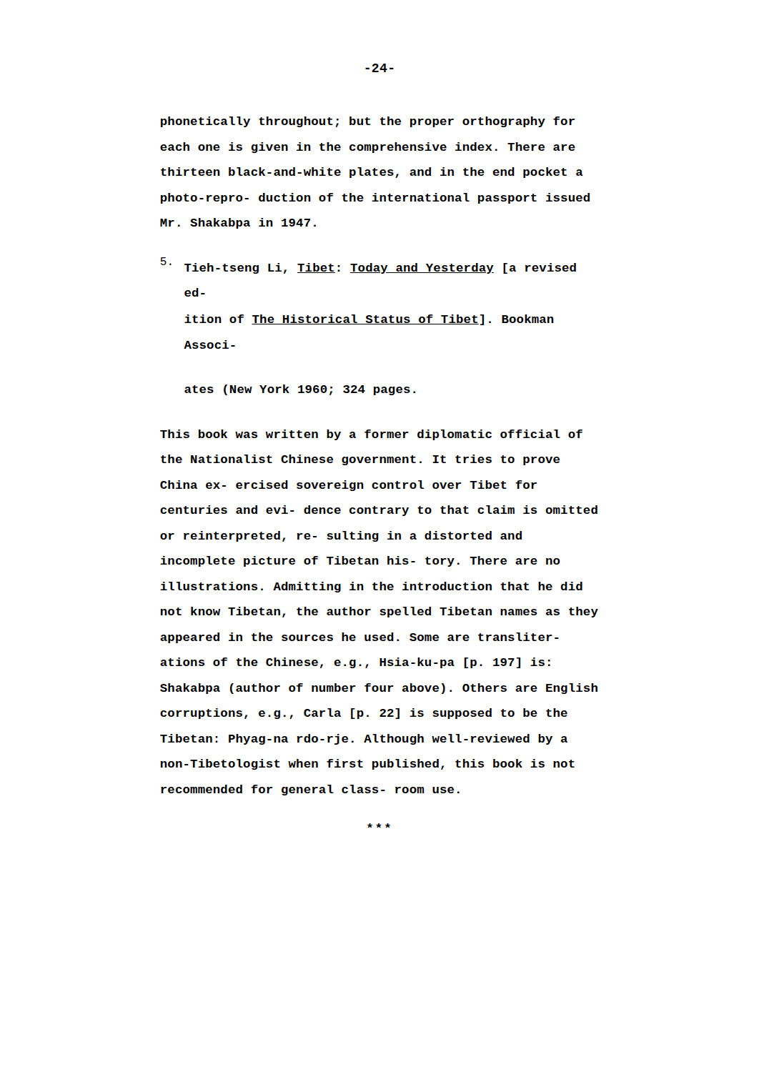-24-
phonetically throughout; but the proper orthography for each one is given in the comprehensive index. There are thirteen black-and-white plates, and in the end pocket a photo-repro- duction of the international passport issued Mr. Shakabpa in 1947.
5.
Tieh-tseng Li, Tibet: Today and Yesterday [a revised ed-
ition of The Historical Status of Tibet]. Bookman Associ-
ates (New York 1960; 324 pages.
This book was written by a former diplomatic official of the Nationalist Chinese government. It tries to prove China ex- ercised sovereign control over Tibet for centuries and evi- dence contrary to that claim is omitted or reinterpreted, re- sulting in a distorted and incomplete picture of Tibetan his- tory. There are no illustrations. Admitting in the introduction that he did not know Tibetan, the author spelled Tibetan names as they appeared in the sources he used. Some are transliter- ations of the Chinese, e.g., Hsia-ku-pa [p. 197] is: Shakabpa (author of number four above). Others are English corruptions, e.g., Carla [p. 22] is supposed to be the Tibetan: Phyag-na rdo-rje. Although well-reviewed by a non-Tibetologist when first published, this book is not recommended for general class- room use.
***